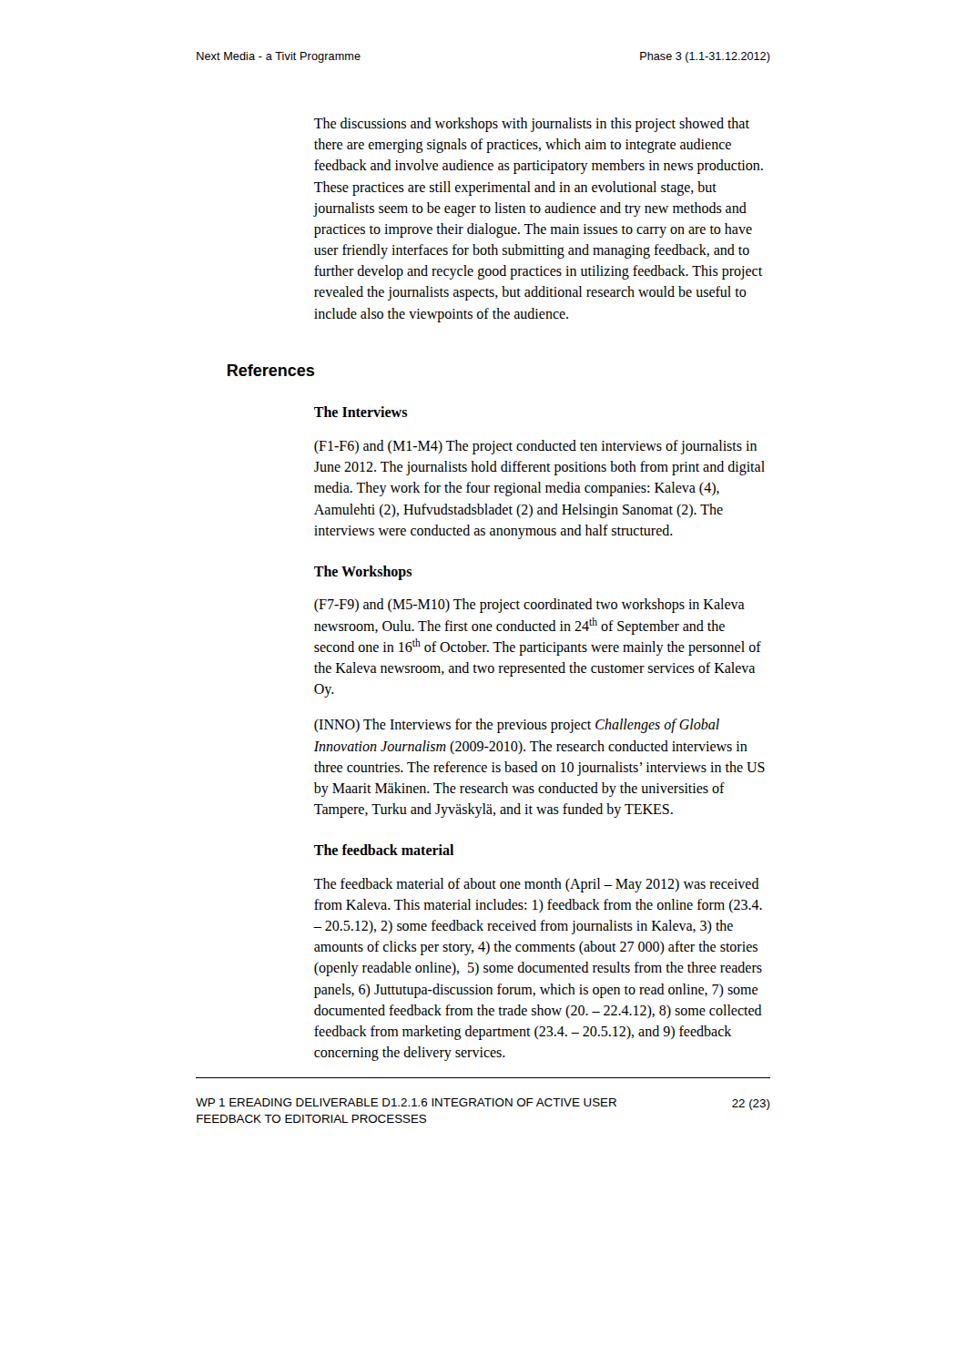Next Media - a Tivit Programme
Phase 3 (1.1-31.12.2012)
The discussions and workshops with journalists in this project showed that there are emerging signals of practices, which aim to integrate audience feedback and involve audience as participatory members in news production. These practices are still experimental and in an evolutional stage, but journalists seem to be eager to listen to audience and try new methods and practices to improve their dialogue. The main issues to carry on are to have user friendly interfaces for both submitting and managing feedback, and to further develop and recycle good practices in utilizing feedback. This project revealed the journalists aspects, but additional research would be useful to include also the viewpoints of the audience.
References
The Interviews
(F1-F6) and (M1-M4) The project conducted ten interviews of journalists in June 2012. The journalists hold different positions both from print and digital media. They work for the four regional media companies: Kaleva (4), Aamulehti (2), Hufvudstadsbladet (2) and Helsingin Sanomat (2). The interviews were conducted as anonymous and half structured.
The Workshops
(F7-F9) and (M5-M10) The project coordinated two workshops in Kaleva newsroom, Oulu. The first one conducted in 24th of September and the second one in 16th of October. The participants were mainly the personnel of the Kaleva newsroom, and two represented the customer services of Kaleva Oy.
(INNO) The Interviews for the previous project Challenges of Global Innovation Journalism (2009-2010). The research conducted interviews in three countries. The reference is based on 10 journalists’ interviews in the US by Maarit Mäkinen. The research was conducted by the universities of Tampere, Turku and Jyväskylä, and it was funded by TEKES.
The feedback material
The feedback material of about one month (April – May 2012) was received from Kaleva. This material includes: 1) feedback from the online form (23.4. – 20.5.12), 2) some feedback received from journalists in Kaleva, 3) the amounts of clicks per story, 4) the comments (about 27 000) after the stories (openly readable online), 5) some documented results from the three readers panels, 6) Juttutupa-discussion forum, which is open to read online, 7) some documented feedback from the trade show (20. – 22.4.12), 8) some collected feedback from marketing department (23.4. – 20.5.12), and 9) feedback concerning the delivery services.
WP 1 eReading Deliverable D1.2.1.6 Integration of active user feedback to editorial processes
22 (23)